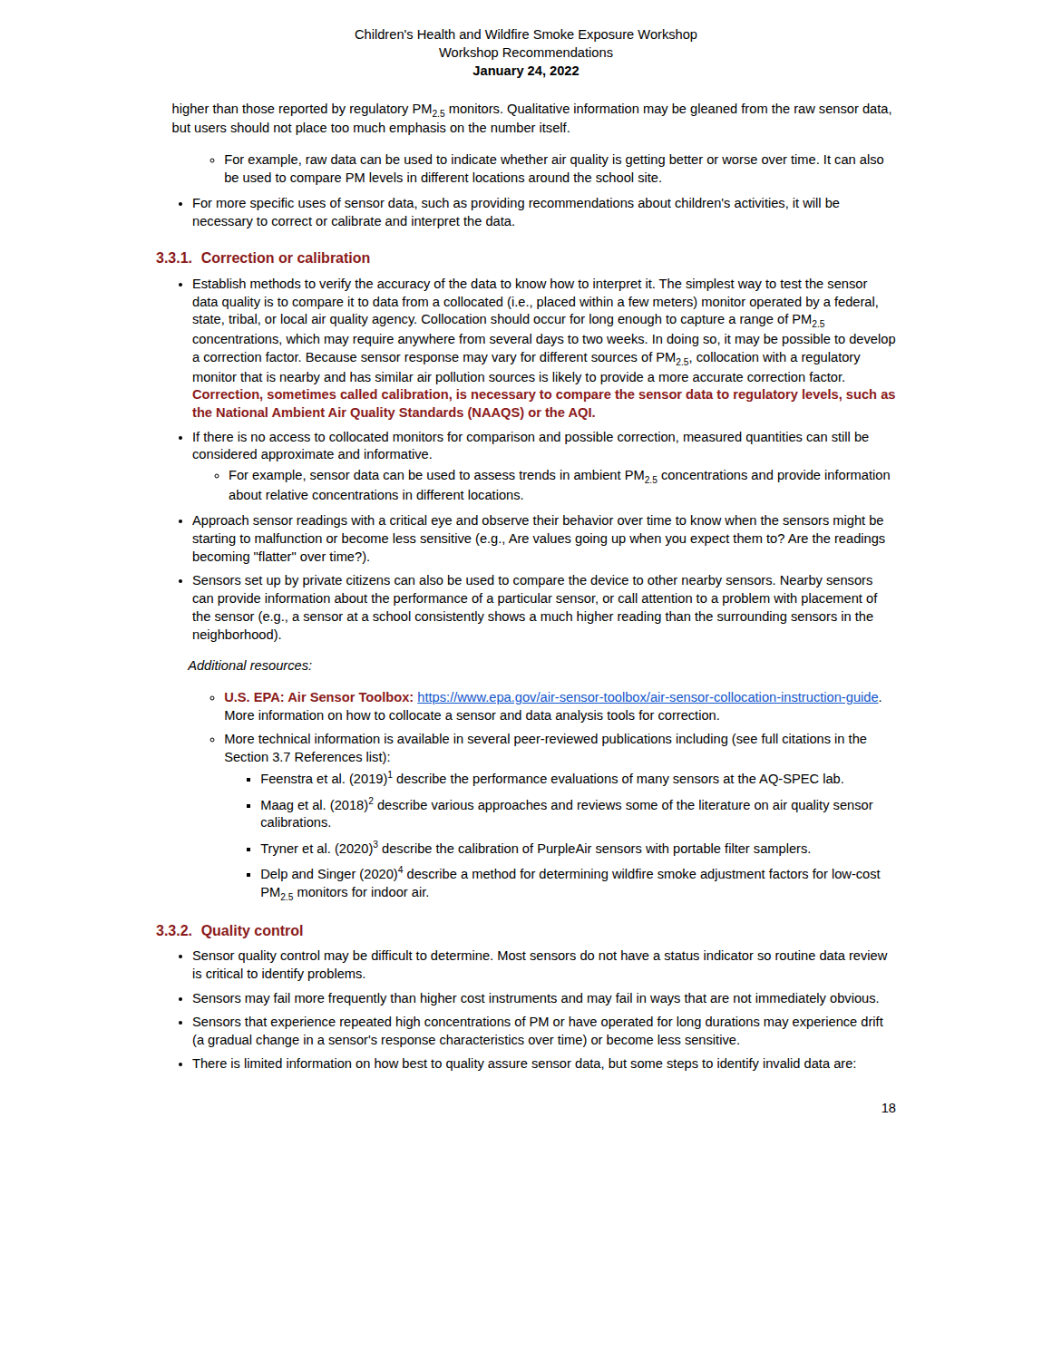Children's Health and Wildfire Smoke Exposure Workshop
Workshop Recommendations
January 24, 2022
higher than those reported by regulatory PM2.5 monitors. Qualitative information may be gleaned from the raw sensor data, but users should not place too much emphasis on the number itself.
For example, raw data can be used to indicate whether air quality is getting better or worse over time. It can also be used to compare PM levels in different locations around the school site.
For more specific uses of sensor data, such as providing recommendations about children's activities, it will be necessary to correct or calibrate and interpret the data.
3.3.1. Correction or calibration
Establish methods to verify the accuracy of the data to know how to interpret it. The simplest way to test the sensor data quality is to compare it to data from a collocated (i.e., placed within a few meters) monitor operated by a federal, state, tribal, or local air quality agency. Collocation should occur for long enough to capture a range of PM2.5 concentrations, which may require anywhere from several days to two weeks. In doing so, it may be possible to develop a correction factor. Because sensor response may vary for different sources of PM2.5, collocation with a regulatory monitor that is nearby and has similar air pollution sources is likely to provide a more accurate correction factor. Correction, sometimes called calibration, is necessary to compare the sensor data to regulatory levels, such as the National Ambient Air Quality Standards (NAAQS) or the AQI.
If there is no access to collocated monitors for comparison and possible correction, measured quantities can still be considered approximate and informative.
For example, sensor data can be used to assess trends in ambient PM2.5 concentrations and provide information about relative concentrations in different locations.
Approach sensor readings with a critical eye and observe their behavior over time to know when the sensors might be starting to malfunction or become less sensitive (e.g., Are values going up when you expect them to? Are the readings becoming "flatter" over time?).
Sensors set up by private citizens can also be used to compare the device to other nearby sensors. Nearby sensors can provide information about the performance of a particular sensor, or call attention to a problem with placement of the sensor (e.g., a sensor at a school consistently shows a much higher reading than the surrounding sensors in the neighborhood).
Additional resources:
U.S. EPA: Air Sensor Toolbox: https://www.epa.gov/air-sensor-toolbox/air-sensor-collocation-instruction-guide. More information on how to collocate a sensor and data analysis tools for correction.
More technical information is available in several peer-reviewed publications including (see full citations in the Section 3.7 References list):
Feenstra et al. (2019)1 describe the performance evaluations of many sensors at the AQ-SPEC lab.
Maag et al. (2018)2 describe various approaches and reviews some of the literature on air quality sensor calibrations.
Tryner et al. (2020)3 describe the calibration of PurpleAir sensors with portable filter samplers.
Delp and Singer (2020)4 describe a method for determining wildfire smoke adjustment factors for low-cost PM2.5 monitors for indoor air.
3.3.2. Quality control
Sensor quality control may be difficult to determine. Most sensors do not have a status indicator so routine data review is critical to identify problems.
Sensors may fail more frequently than higher cost instruments and may fail in ways that are not immediately obvious.
Sensors that experience repeated high concentrations of PM or have operated for long durations may experience drift (a gradual change in a sensor's response characteristics over time) or become less sensitive.
There is limited information on how best to quality assure sensor data, but some steps to identify invalid data are:
18